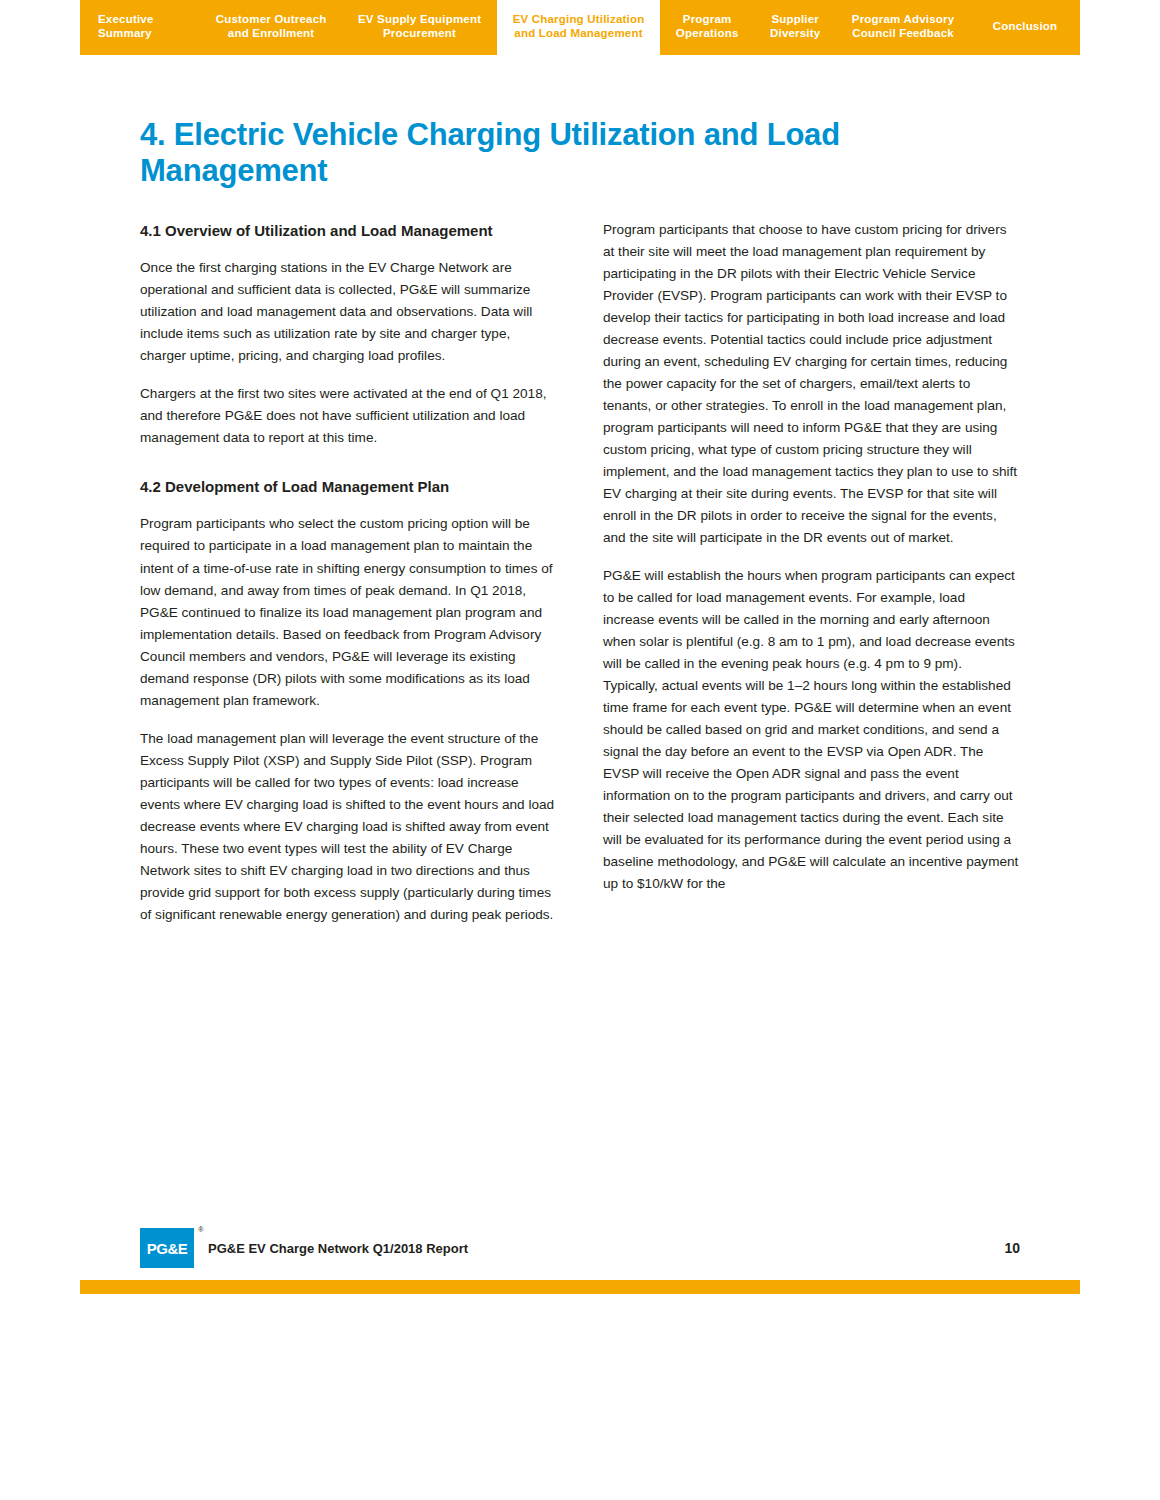Executive Summary
Customer Outreach
and Enrollment
EV Supply Equipment
Procurement
EV Charging Utilization
and Load Management
Program
Operations
Supplier
Diversity
Program Advisory
Council Feedback
Conclusion
4. Electric Vehicle Charging Utilization and Load Management
4.1 Overview of Utilization and Load Management
Once the first charging stations in the EV Charge Network are operational and sufficient data is collected, PG&E will summarize utilization and load management data and observations. Data will include items such as utilization rate by site and charger type, charger uptime, pricing, and charging load profiles.
Chargers at the first two sites were activated at the end of Q1 2018, and therefore PG&E does not have sufficient utilization and load management data to report at this time.
4.2 Development of Load Management Plan
Program participants who select the custom pricing option will be required to participate in a load management plan to maintain the intent of a time-of-use rate in shifting energy consumption to times of low demand, and away from times of peak demand. In Q1 2018, PG&E continued to finalize its load management plan program and implementation details. Based on feedback from Program Advisory Council members and vendors, PG&E will leverage its existing demand response (DR) pilots with some modifications as its load management plan framework.
The load management plan will leverage the event structure of the Excess Supply Pilot (XSP) and Supply Side Pilot (SSP). Program participants will be called for two types of events: load increase events where EV charging load is shifted to the event hours and load decrease events where EV charging load is shifted away from event hours. These two event types will test the ability of EV Charge Network sites to shift EV charging load in two directions and thus provide grid support for both excess supply (particularly during times of significant renewable energy generation) and during peak periods.
Program participants that choose to have custom pricing for drivers at their site will meet the load management plan requirement by participating in the DR pilots with their Electric Vehicle Service Provider (EVSP). Program participants can work with their EVSP to develop their tactics for participating in both load increase and load decrease events. Potential tactics could include price adjustment during an event, scheduling EV charging for certain times, reducing the power capacity for the set of chargers, email/text alerts to tenants, or other strategies. To enroll in the load management plan, program participants will need to inform PG&E that they are using custom pricing, what type of custom pricing structure they will implement, and the load management tactics they plan to use to shift EV charging at their site during events. The EVSP for that site will enroll in the DR pilots in order to receive the signal for the events, and the site will participate in the DR events out of market.
PG&E will establish the hours when program participants can expect to be called for load management events. For example, load increase events will be called in the morning and early afternoon when solar is plentiful (e.g. 8 am to 1 pm), and load decrease events will be called in the evening peak hours (e.g. 4 pm to 9 pm). Typically, actual events will be 1–2 hours long within the established time frame for each event type. PG&E will determine when an event should be called based on grid and market conditions, and send a signal the day before an event to the EVSP via Open ADR. The EVSP will receive the Open ADR signal and pass the event information on to the program participants and drivers, and carry out their selected load management tactics during the event. Each site will be evaluated for its performance during the event period using a baseline methodology, and PG&E will calculate an incentive payment up to $10/kW for the
PG&E
PG&E EV Charge Network Q1/2018 Report
10